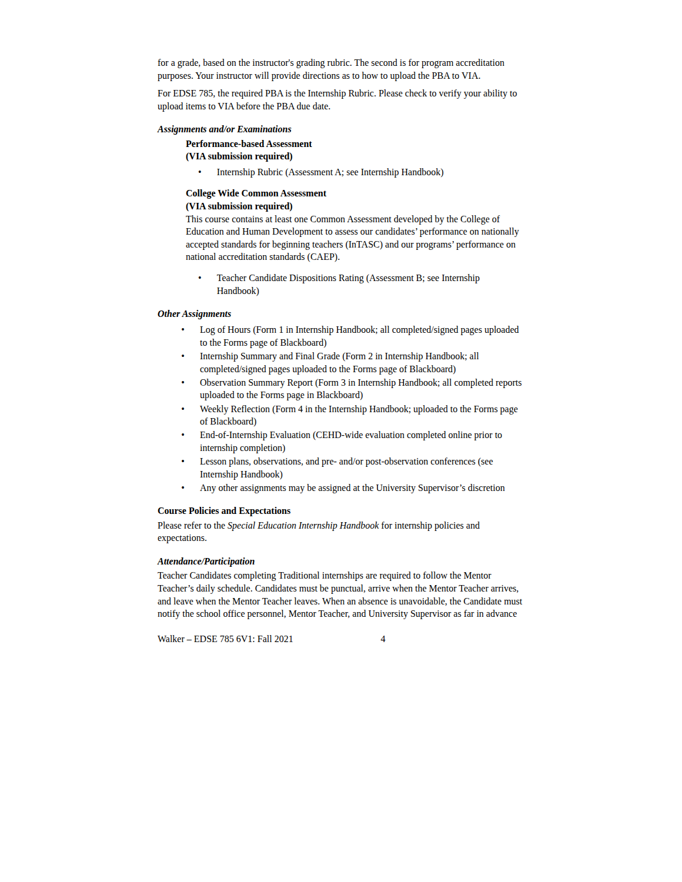for a grade, based on the instructor's grading rubric. The second is for program accreditation purposes. Your instructor will provide directions as to how to upload the PBA to VIA.
For EDSE 785, the required PBA is the Internship Rubric. Please check to verify your ability to upload items to VIA before the PBA due date.
Assignments and/or Examinations
Performance-based Assessment
(VIA submission required)
Internship Rubric (Assessment A; see Internship Handbook)
College Wide Common Assessment
(VIA submission required)
This course contains at least one Common Assessment developed by the College of Education and Human Development to assess our candidates’ performance on nationally accepted standards for beginning teachers (InTASC) and our programs’ performance on national accreditation standards (CAEP).
Teacher Candidate Dispositions Rating (Assessment B; see Internship Handbook)
Other Assignments
Log of Hours (Form 1 in Internship Handbook; all completed/signed pages uploaded to the Forms page of Blackboard)
Internship Summary and Final Grade (Form 2 in Internship Handbook; all completed/signed pages uploaded to the Forms page of Blackboard)
Observation Summary Report (Form 3 in Internship Handbook; all completed reports uploaded to the Forms page in Blackboard)
Weekly Reflection (Form 4 in the Internship Handbook; uploaded to the Forms page of Blackboard)
End-of-Internship Evaluation (CEHD-wide evaluation completed online prior to internship completion)
Lesson plans, observations, and pre- and/or post-observation conferences (see Internship Handbook)
Any other assignments may be assigned at the University Supervisor’s discretion
Course Policies and Expectations
Please refer to the Special Education Internship Handbook for internship policies and expectations.
Attendance/Participation
Teacher Candidates completing Traditional internships are required to follow the Mentor Teacher’s daily schedule. Candidates must be punctual, arrive when the Mentor Teacher arrives, and leave when the Mentor Teacher leaves. When an absence is unavoidable, the Candidate must notify the school office personnel, Mentor Teacher, and University Supervisor as far in advance
Walker – EDSE 785 6V1: Fall 2021 4